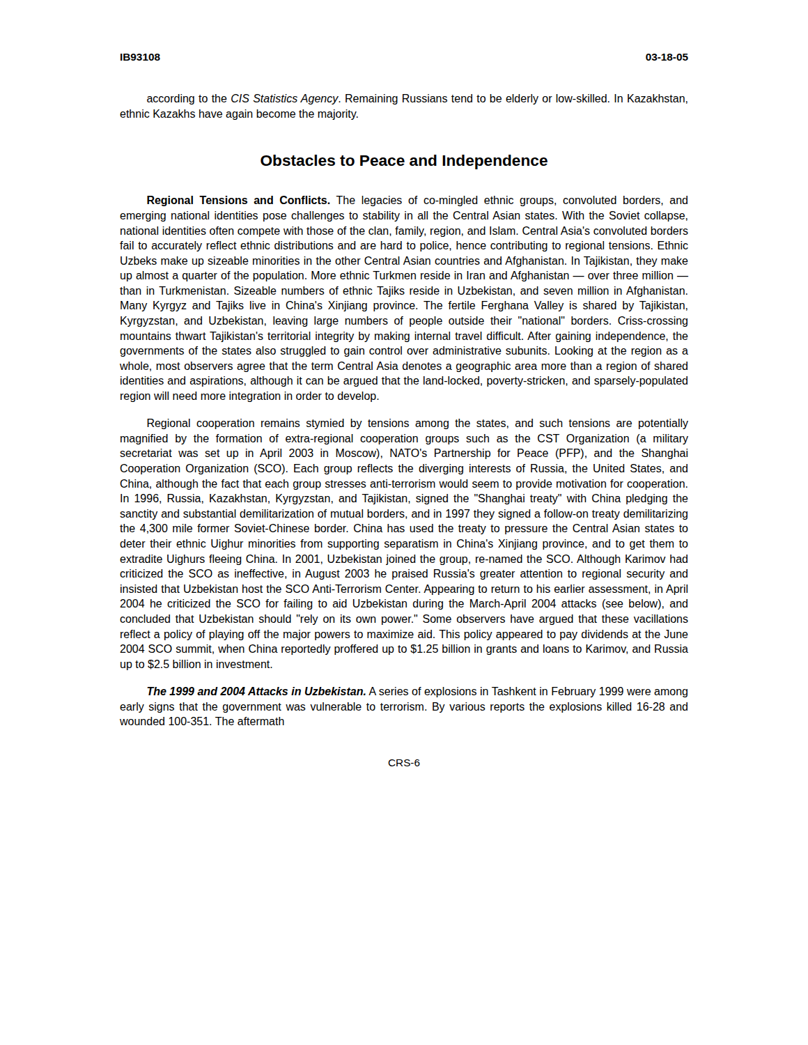IB93108 03-18-05
according to the CIS Statistics Agency. Remaining Russians tend to be elderly or low-skilled. In Kazakhstan, ethnic Kazakhs have again become the majority.
Obstacles to Peace and Independence
Regional Tensions and Conflicts. The legacies of co-mingled ethnic groups, convoluted borders, and emerging national identities pose challenges to stability in all the Central Asian states. With the Soviet collapse, national identities often compete with those of the clan, family, region, and Islam. Central Asia's convoluted borders fail to accurately reflect ethnic distributions and are hard to police, hence contributing to regional tensions. Ethnic Uzbeks make up sizeable minorities in the other Central Asian countries and Afghanistan. In Tajikistan, they make up almost a quarter of the population. More ethnic Turkmen reside in Iran and Afghanistan — over three million — than in Turkmenistan. Sizeable numbers of ethnic Tajiks reside in Uzbekistan, and seven million in Afghanistan. Many Kyrgyz and Tajiks live in China's Xinjiang province. The fertile Ferghana Valley is shared by Tajikistan, Kyrgyzstan, and Uzbekistan, leaving large numbers of people outside their "national" borders. Criss-crossing mountains thwart Tajikistan's territorial integrity by making internal travel difficult. After gaining independence, the governments of the states also struggled to gain control over administrative subunits. Looking at the region as a whole, most observers agree that the term Central Asia denotes a geographic area more than a region of shared identities and aspirations, although it can be argued that the land-locked, poverty-stricken, and sparsely-populated region will need more integration in order to develop.
Regional cooperation remains stymied by tensions among the states, and such tensions are potentially magnified by the formation of extra-regional cooperation groups such as the CST Organization (a military secretariat was set up in April 2003 in Moscow), NATO's Partnership for Peace (PFP), and the Shanghai Cooperation Organization (SCO). Each group reflects the diverging interests of Russia, the United States, and China, although the fact that each group stresses anti-terrorism would seem to provide motivation for cooperation. In 1996, Russia, Kazakhstan, Kyrgyzstan, and Tajikistan, signed the "Shanghai treaty" with China pledging the sanctity and substantial demilitarization of mutual borders, and in 1997 they signed a follow-on treaty demilitarizing the 4,300 mile former Soviet-Chinese border. China has used the treaty to pressure the Central Asian states to deter their ethnic Uighur minorities from supporting separatism in China's Xinjiang province, and to get them to extradite Uighurs fleeing China. In 2001, Uzbekistan joined the group, re-named the SCO. Although Karimov had criticized the SCO as ineffective, in August 2003 he praised Russia's greater attention to regional security and insisted that Uzbekistan host the SCO Anti-Terrorism Center. Appearing to return to his earlier assessment, in April 2004 he criticized the SCO for failing to aid Uzbekistan during the March-April 2004 attacks (see below), and concluded that Uzbekistan should "rely on its own power." Some observers have argued that these vacillations reflect a policy of playing off the major powers to maximize aid. This policy appeared to pay dividends at the June 2004 SCO summit, when China reportedly proffered up to $1.25 billion in grants and loans to Karimov, and Russia up to $2.5 billion in investment.
The 1999 and 2004 Attacks in Uzbekistan. A series of explosions in Tashkent in February 1999 were among early signs that the government was vulnerable to terrorism. By various reports the explosions killed 16-28 and wounded 100-351. The aftermath
CRS-6